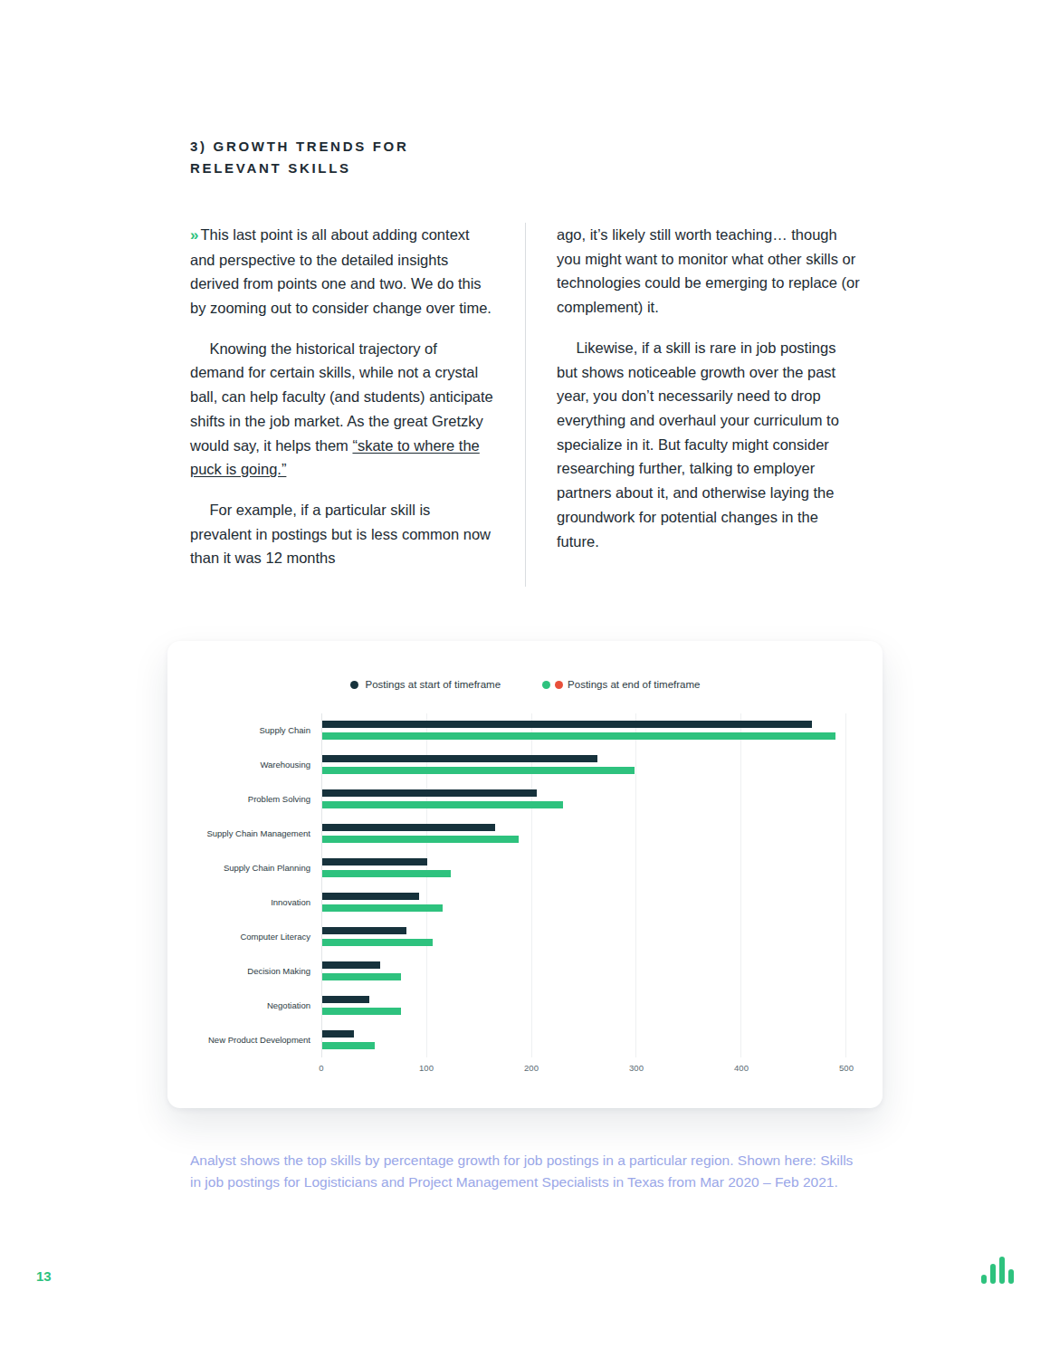3) Growth Trends for
Relevant Skills
»This last point is all about adding context and perspective to the detailed insights derived from points one and two. We do this by zooming out to consider change over time.
Knowing the historical trajectory of demand for certain skills, while not a crystal ball, can help faculty (and students) anticipate shifts in the job market. As the great Gretzky would say, it helps them “skate to where the puck is going.”
For example, if a particular skill is prevalent in postings but is less common now than it was 12 months
ago, it’s likely still worth teaching… though you might want to monitor what other skills or technologies could be emerging to replace (or complement) it.
Likewise, if a skill is rare in job postings but shows noticeable growth over the past year, you don’t necessarily need to drop everything and overhaul your curriculum to specialize in it. But faculty might consider researching further, talking to employer partners about it, and otherwise laying the groundwork for potential changes in the future.
Postings at start of timeframe Postings at end of timeframe
Supply Chain
Warehousing
Problem Solving
Supply Chain Management
Supply Chain Planning
Innovation
Computer Literacy
Decision Making
Negotiation
New Product Development
0 100 200 300 400 500
Analyst shows the top skills by percentage growth for job postings in a particular region. Shown here: Skills in job postings for Logisticians and Project Management Specialists in Texas from Mar 2020 – Feb 2021.
13